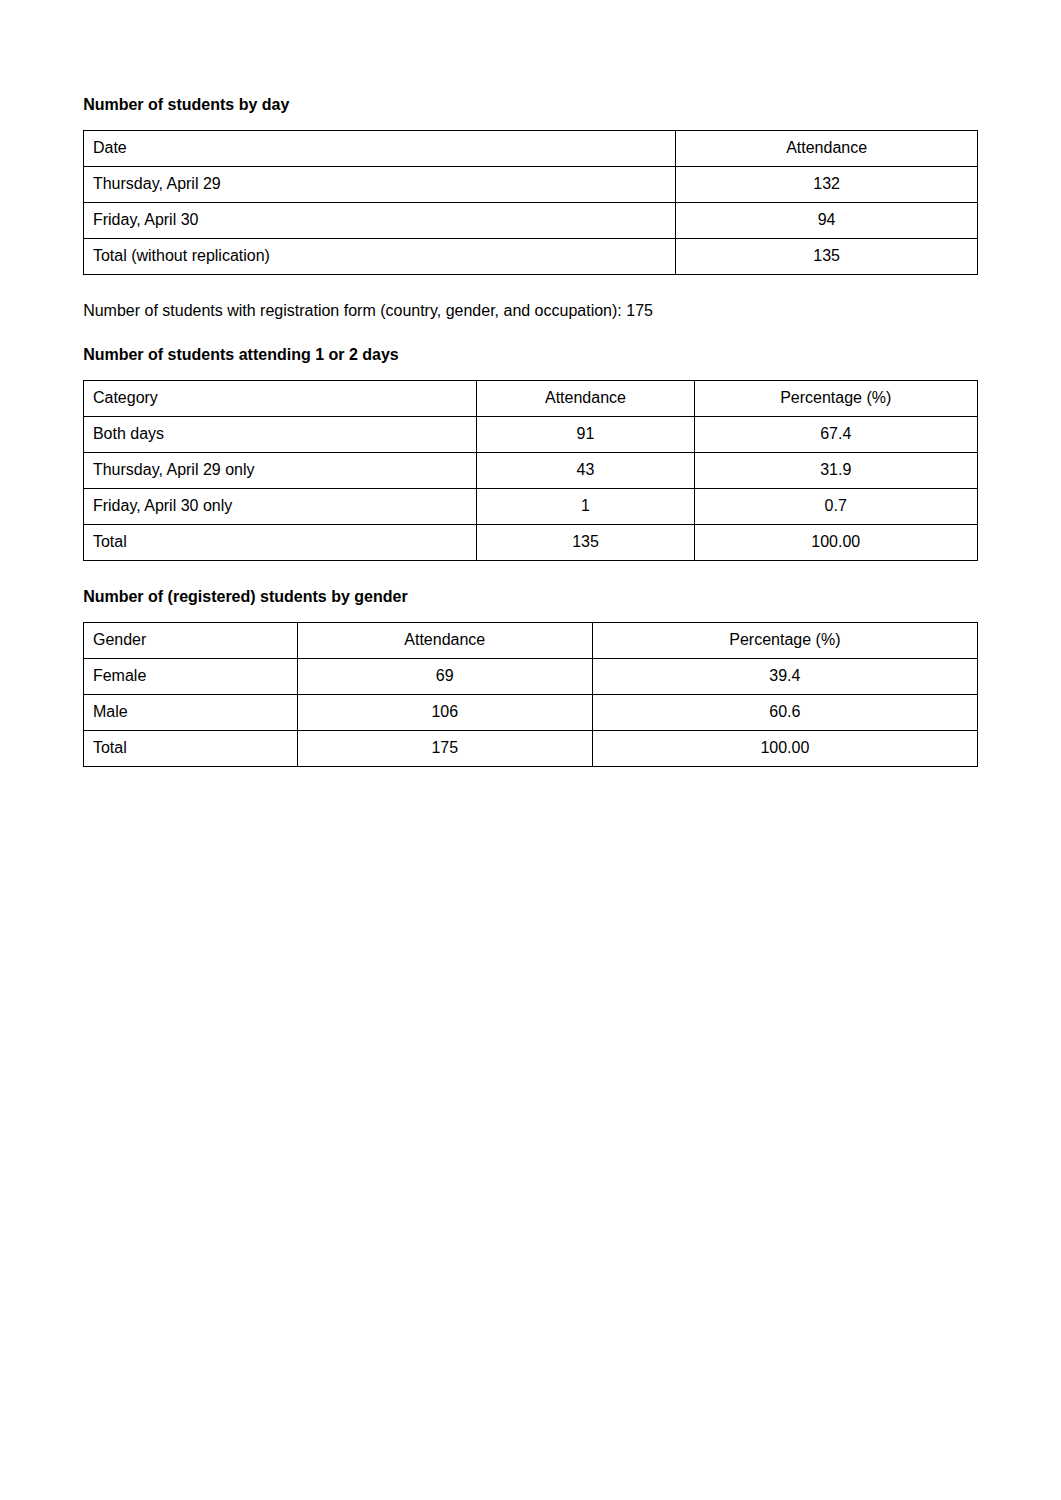Number of students by day
| Date | Attendance |
| Thursday, April 29 | 132 |
| Friday, April 30 | 94 |
| Total (without replication) | 135 |
Number of students with registration form (country, gender, and occupation): 175
Number of students attending 1 or 2 days
| Category | Attendance | Percentage (%) |
| Both days | 91 | 67.4 |
| Thursday, April 29 only | 43 | 31.9 |
| Friday, April 30 only | 1 | 0.7 |
| Total | 135 | 100.00 |
Number of (registered) students by gender
| Gender | Attendance | Percentage (%) |
| Female | 69 | 39.4 |
| Male | 106 | 60.6 |
| Total | 175 | 100.00 |